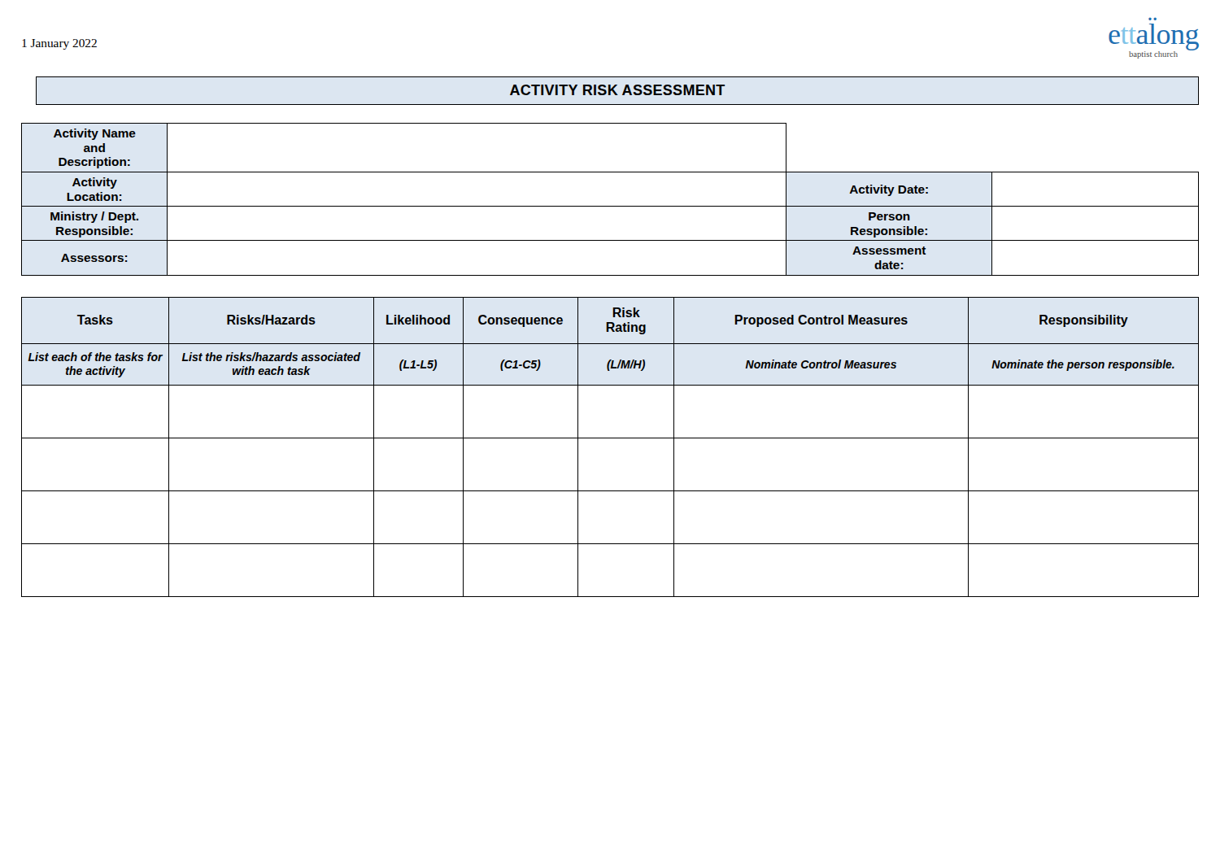1 January 2022
••
ettalong
baptist church
ACTIVITY RISK ASSESSMENT
| Activity Name and Description: | | | |
| Activity Location: | | Activity Date: | |
| Ministry / Dept. Responsible: | | Person Responsible: | |
| Assessors: | | Assessment date: | |
| Tasks | Risks/Hazards | Likelihood | Consequence | Risk Rating | Proposed Control Measures | Responsibility |
| --- | --- | --- | --- | --- | --- | --- |
| List each of the tasks for the activity | List the risks/hazards associated with each task | (L1-L5) | (C1-C5) | (L/M/H) | Nominate Control Measures | Nominate the person responsible. |